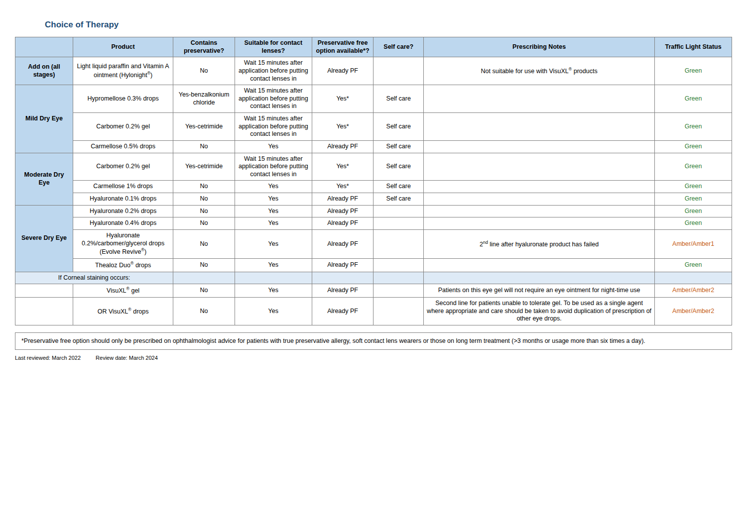Choice of Therapy
| | Product | Contains preservative? | Suitable for contact lenses? | Preservative free option available*? | Self care? | Prescribing Notes | Traffic Light Status |
| --- | --- | --- | --- | --- | --- | --- | --- |
| Add on (all stages) | Light liquid paraffin and Vitamin A ointment (Hylonight ® ) | No | Wait 15 minutes after application before putting contact lenses in | Already PF | | Not suitable for use with VisuXL ® products | Green |
| Mild Dry Eye | Hypromellose 0.3% drops | Yes-benzalkonium chloride | Wait 15 minutes after application before putting contact lenses in | Yes* | Self care | | Green |
| Carbomer 0.2% gel | Yes-cetrimide | Wait 15 minutes after application before putting contact lenses in | Yes* | Self care | | Green |
| Carmellose 0.5% drops | No | Yes | Already PF | Self care | | Green |
| Moderate Dry Eye | Carbomer 0.2% gel | Yes-cetrimide | Wait 15 minutes after application before putting contact lenses in | Yes* | Self care | | Green |
| Carmellose 1% drops | No | Yes | Yes* | Self care | | Green |
| Hyaluronate 0.1% drops | No | Yes | Already PF | Self care | | Green |
| Severe Dry Eye | Hyaluronate 0.2% drops | No | Yes | Already PF | | | Green |
| Hyaluronate 0.4% drops | No | Yes | Already PF | | | Green |
| Hyaluronate 0.2%/carbomer/glycerol drops (Evolve Revive ® ) | No | Yes | Already PF | | 2 nd line after hyaluronate product has failed | Amber/Amber1 |
| Thealoz Duo ® drops | No | Yes | Already PF | | | Green |
| If Corneal staining occurs: | | | | | | |
| | VisuXL ® gel | No | Yes | Already PF | | Patients on this eye gel will not require an eye ointment for night-time use | Amber/Amber2 |
| | OR VisuXL ® drops | No | Yes | Already PF | | Second line for patients unable to tolerate gel. To be used as a single agent where appropriate and care should be taken to avoid duplication of prescription of other eye drops. | Amber/Amber2 |
*Preservative free option should only be prescribed on ophthalmologist advice for patients with true preservative allergy, soft contact lens wearers or those on long term treatment (>3 months or usage more than six times a day).
Last reviewed: March 2022 Review date: March 2024